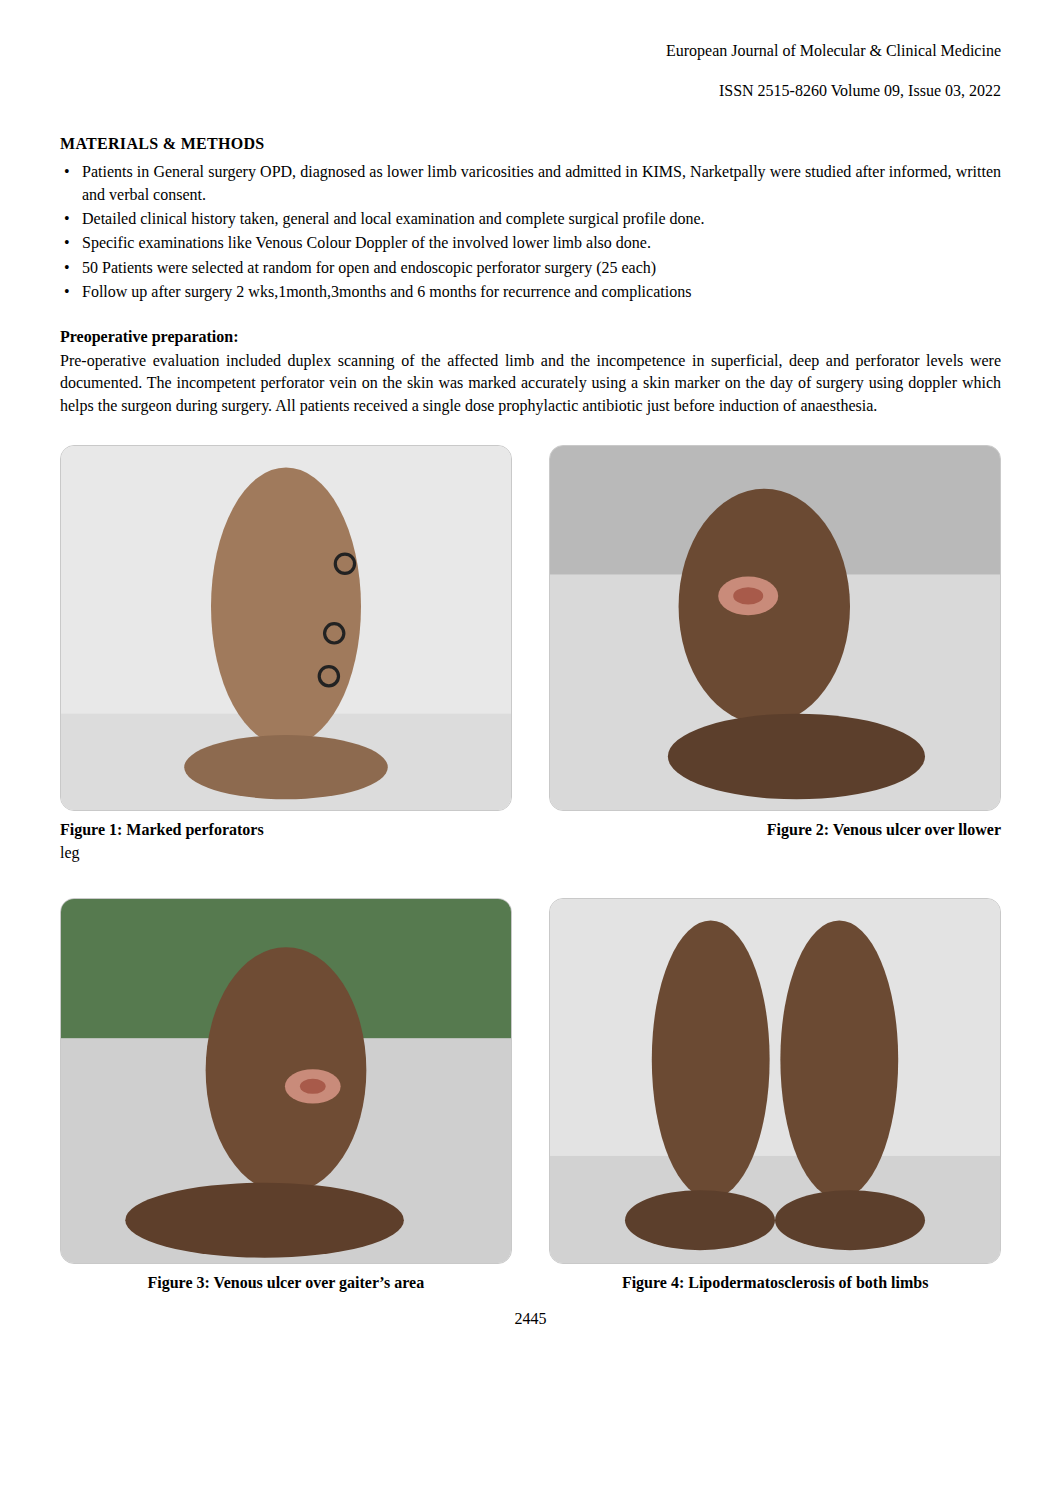European Journal of Molecular & Clinical Medicine
ISSN 2515-8260 Volume 09, Issue 03, 2022
MATERIALS & METHODS
Patients in General surgery OPD, diagnosed as lower limb varicosities and admitted in KIMS, Narketpally were studied after informed, written and verbal consent.
Detailed clinical history taken, general and local examination and complete surgical profile done.
Specific examinations like Venous Colour Doppler of the involved lower limb also done.
50 Patients were selected at random for open and endoscopic perforator surgery (25 each)
Follow up after surgery 2 wks,1month,3months and 6 months for recurrence and complications
Preoperative preparation:
Pre-operative evaluation included duplex scanning of the affected limb and the incompetence in superficial, deep and perforator levels were documented. The incompetent perforator vein on the skin was marked accurately using a skin marker on the day of surgery using doppler which helps the surgeon during surgery. All patients received a single dose prophylactic antibiotic just before induction of anaesthesia.
| Figure 1: Marked perforators | | Figure 2: Venous ulcer over llower |
| leg | | |
| Figure 3: Venous ulcer over gaiter’s area | | Figure 4: Lipodermatosclerosis of both limbs |
2445